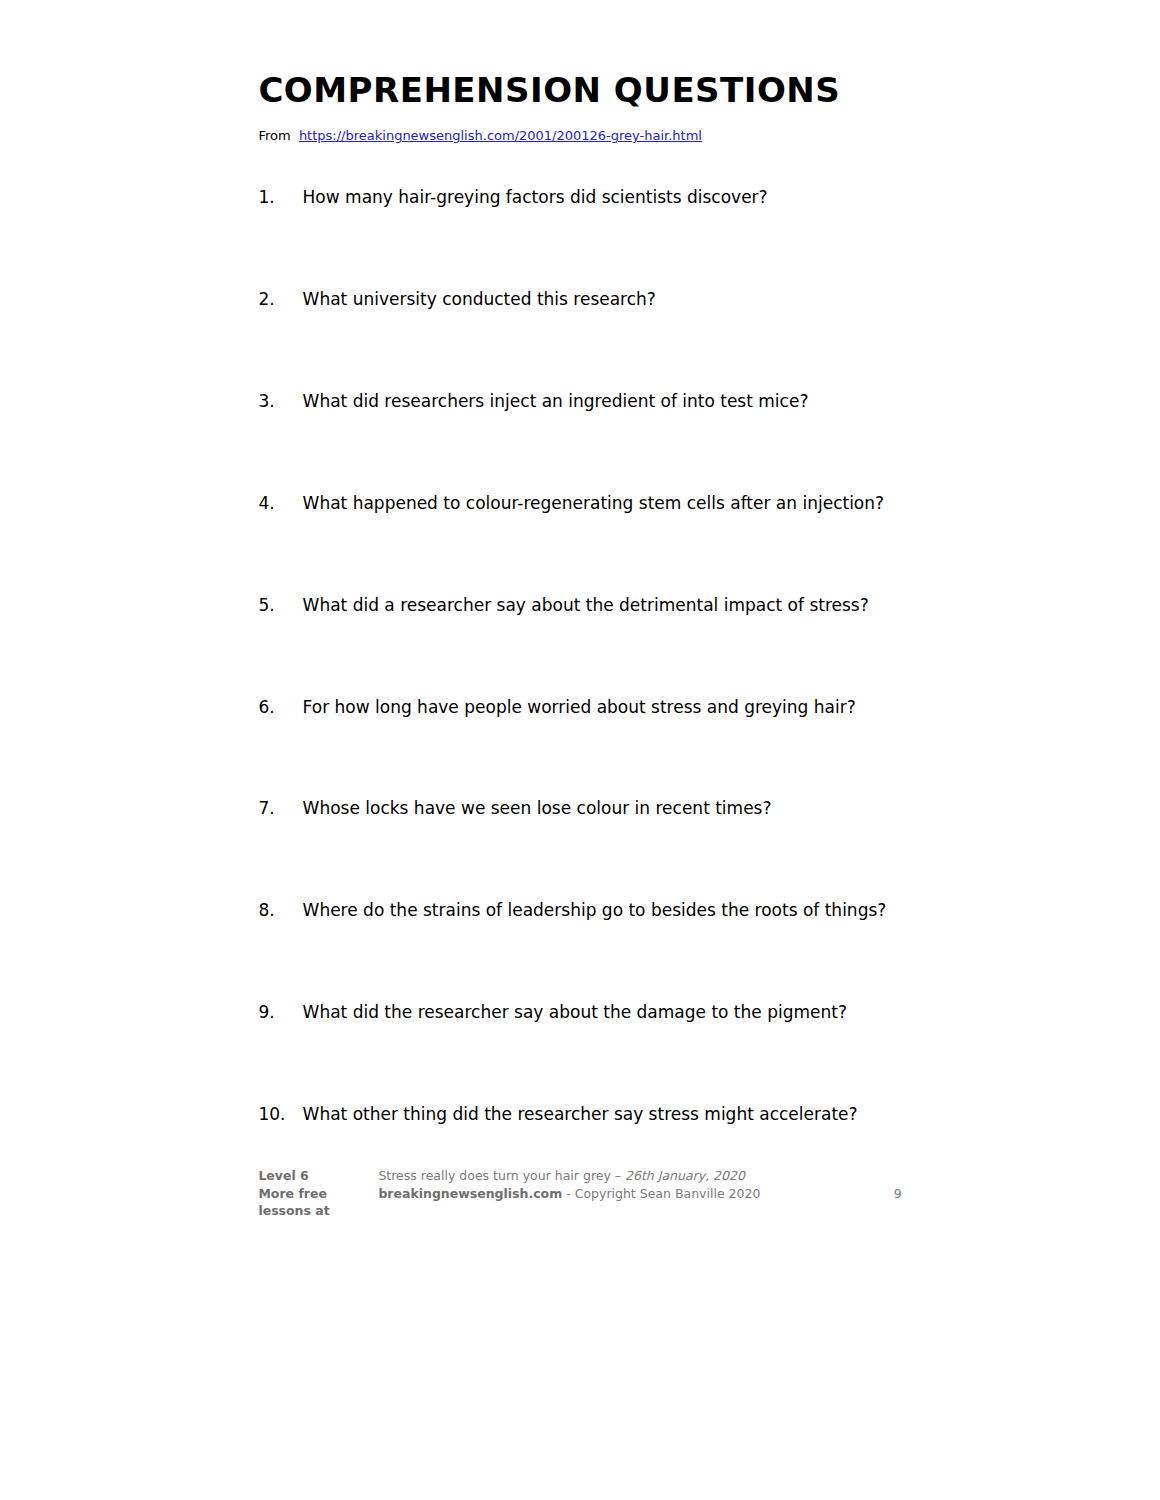COMPREHENSION QUESTIONS
From https://breakingnewsenglish.com/2001/200126-grey-hair.html
1. How many hair-greying factors did scientists discover?
2. What university conducted this research?
3. What did researchers inject an ingredient of into test mice?
4. What happened to colour-regenerating stem cells after an injection?
5. What did a researcher say about the detrimental impact of stress?
6. For how long have people worried about stress and greying hair?
7. Whose locks have we seen lose colour in recent times?
8. Where do the strains of leadership go to besides the roots of things?
9. What did the researcher say about the damage to the pigment?
10. What other thing did the researcher say stress might accelerate?
Level 6
Stress really does turn your hair grey – 26th January, 2020
More free lessons at
breakingnewsenglish.com - Copyright Sean Banville 2020
9